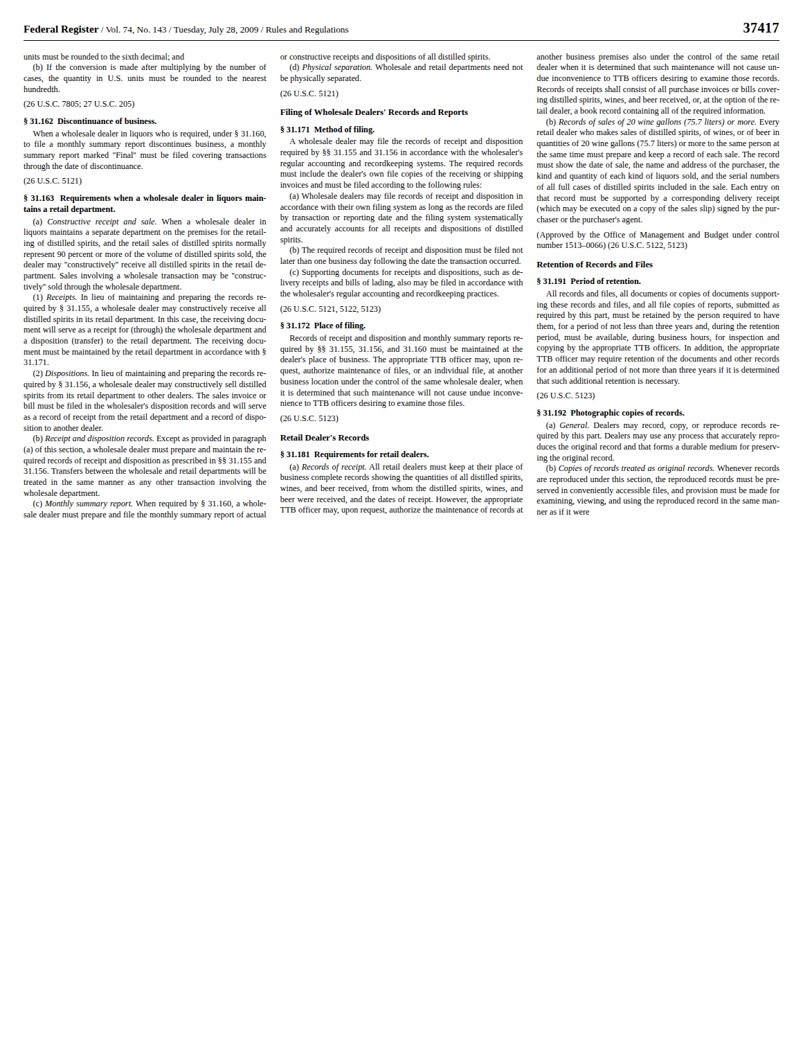Federal Register / Vol. 74, No. 143 / Tuesday, July 28, 2009 / Rules and Regulations
37417
units must be rounded to the sixth decimal; and
(b) If the conversion is made after multiplying by the number of cases, the quantity in U.S. units must be rounded to the nearest hundredth.
(26 U.S.C. 7805; 27 U.S.C. 205)
§ 31.162 Discontinuance of business.
When a wholesale dealer in liquors who is required, under § 31.160, to file a monthly summary report discontinues business, a monthly summary report marked ''Final'' must be filed covering transactions through the date of discontinuance.
(26 U.S.C. 5121)
§ 31.163 Requirements when a wholesale dealer in liquors maintains a retail department.
(a) Constructive receipt and sale. When a wholesale dealer in liquors maintains a separate department on the premises for the retailing of distilled spirits, and the retail sales of distilled spirits normally represent 90 percent or more of the volume of distilled spirits sold, the dealer may ''constructively'' receive all distilled spirits in the retail department. Sales involving a wholesale transaction may be ''constructively'' sold through the wholesale department.
(1) Receipts. In lieu of maintaining and preparing the records required by § 31.155, a wholesale dealer may constructively receive all distilled spirits in its retail department. In this case, the receiving document will serve as a receipt for (through) the wholesale department and a disposition (transfer) to the retail department. The receiving document must be maintained by the retail department in accordance with § 31.171.
(2) Dispositions. In lieu of maintaining and preparing the records required by § 31.156, a wholesale dealer may constructively sell distilled spirits from its retail department to other dealers. The sales invoice or bill must be filed in the wholesaler's disposition records and will serve as a record of receipt from the retail department and a record of disposition to another dealer.
(b) Receipt and disposition records. Except as provided in paragraph (a) of this section, a wholesale dealer must prepare and maintain the required records of receipt and disposition as prescribed in §§ 31.155 and 31.156. Transfers between the wholesale and retail departments will be treated in the same manner as any other transaction involving the wholesale department.
(c) Monthly summary report. When required by § 31.160, a wholesale dealer must prepare and file the monthly summary report of actual or constructive receipts and dispositions of all distilled spirits.
(d) Physical separation. Wholesale and retail departments need not be physically separated.
(26 U.S.C. 5121)
Filing of Wholesale Dealers' Records and Reports
§ 31.171 Method of filing.
A wholesale dealer may file the records of receipt and disposition required by §§ 31.155 and 31.156 in accordance with the wholesaler's regular accounting and recordkeeping systems. The required records must include the dealer's own file copies of the receiving or shipping invoices and must be filed according to the following rules:
(a) Wholesale dealers may file records of receipt and disposition in accordance with their own filing system as long as the records are filed by transaction or reporting date and the filing system systematically and accurately accounts for all receipts and dispositions of distilled spirits.
(b) The required records of receipt and disposition must be filed not later than one business day following the date the transaction occurred.
(c) Supporting documents for receipts and dispositions, such as delivery receipts and bills of lading, also may be filed in accordance with the wholesaler's regular accounting and recordkeeping practices.
(26 U.S.C. 5121, 5122, 5123)
§ 31.172 Place of filing.
Records of receipt and disposition and monthly summary reports required by §§ 31.155, 31.156, and 31.160 must be maintained at the dealer's place of business. The appropriate TTB officer may, upon request, authorize maintenance of files, or an individual file, at another business location under the control of the same wholesale dealer, when it is determined that such maintenance will not cause undue inconvenience to TTB officers desiring to examine those files.
(26 U.S.C. 5123)
Retail Dealer's Records
§ 31.181 Requirements for retail dealers.
(a) Records of receipt. All retail dealers must keep at their place of business complete records showing the quantities of all distilled spirits, wines, and beer received, from whom the distilled spirits, wines, and beer were received, and the dates of receipt. However, the appropriate TTB officer may, upon request, authorize the maintenance of records at another business premises also under the control of the same retail dealer when it is determined that such maintenance will not cause undue inconvenience to TTB officers desiring to examine those records. Records of receipts shall consist of all purchase invoices or bills covering distilled spirits, wines, and beer received, or, at the option of the retail dealer, a book record containing all of the required information.
(b) Records of sales of 20 wine gallons (75.7 liters) or more. Every retail dealer who makes sales of distilled spirits, of wines, or of beer in quantities of 20 wine gallons (75.7 liters) or more to the same person at the same time must prepare and keep a record of each sale. The record must show the date of sale, the name and address of the purchaser, the kind and quantity of each kind of liquors sold, and the serial numbers of all full cases of distilled spirits included in the sale. Each entry on that record must be supported by a corresponding delivery receipt (which may be executed on a copy of the sales slip) signed by the purchaser or the purchaser's agent.
(Approved by the Office of Management and Budget under control number 1513–0066) (26 U.S.C. 5122, 5123)
Retention of Records and Files
§ 31.191 Period of retention.
All records and files, all documents or copies of documents supporting these records and files, and all file copies of reports, submitted as required by this part, must be retained by the person required to have them, for a period of not less than three years and, during the retention period, must be available, during business hours, for inspection and copying by the appropriate TTB officers. In addition, the appropriate TTB officer may require retention of the documents and other records for an additional period of not more than three years if it is determined that such additional retention is necessary.
(26 U.S.C. 5123)
§ 31.192 Photographic copies of records.
(a) General. Dealers may record, copy, or reproduce records required by this part. Dealers may use any process that accurately reproduces the original record and that forms a durable medium for preserving the original record.
(b) Copies of records treated as original records. Whenever records are reproduced under this section, the reproduced records must be preserved in conveniently accessible files, and provision must be made for examining, viewing, and using the reproduced record in the same manner as if it were